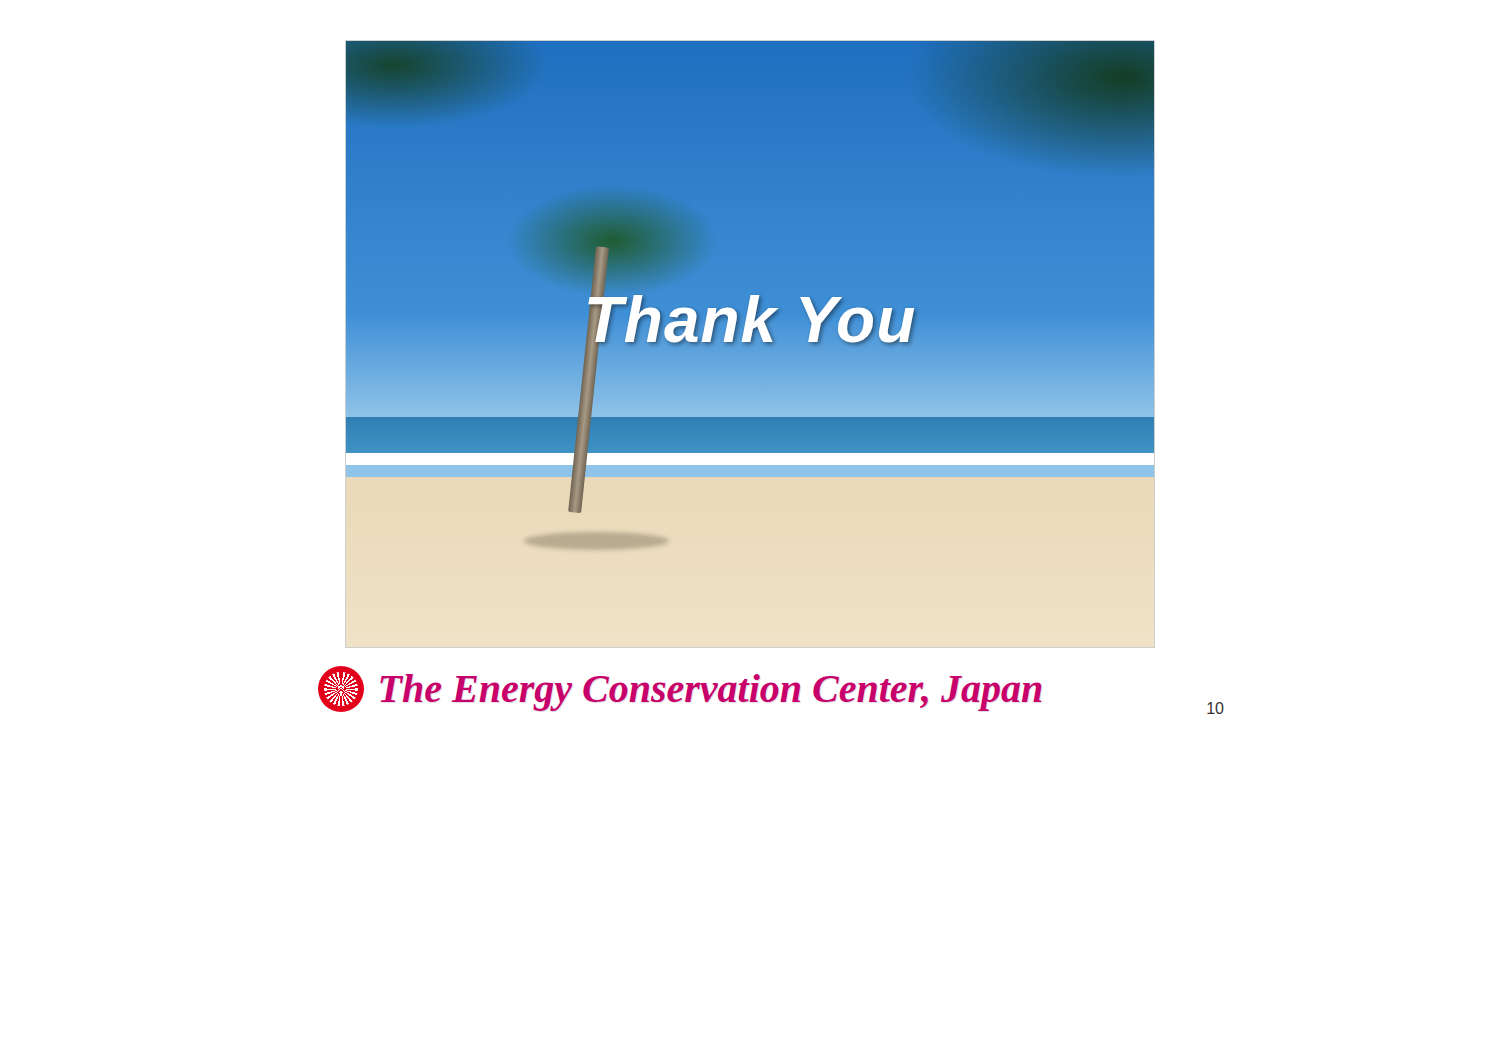Thank You
The Energy Conservation Center, Japan
10